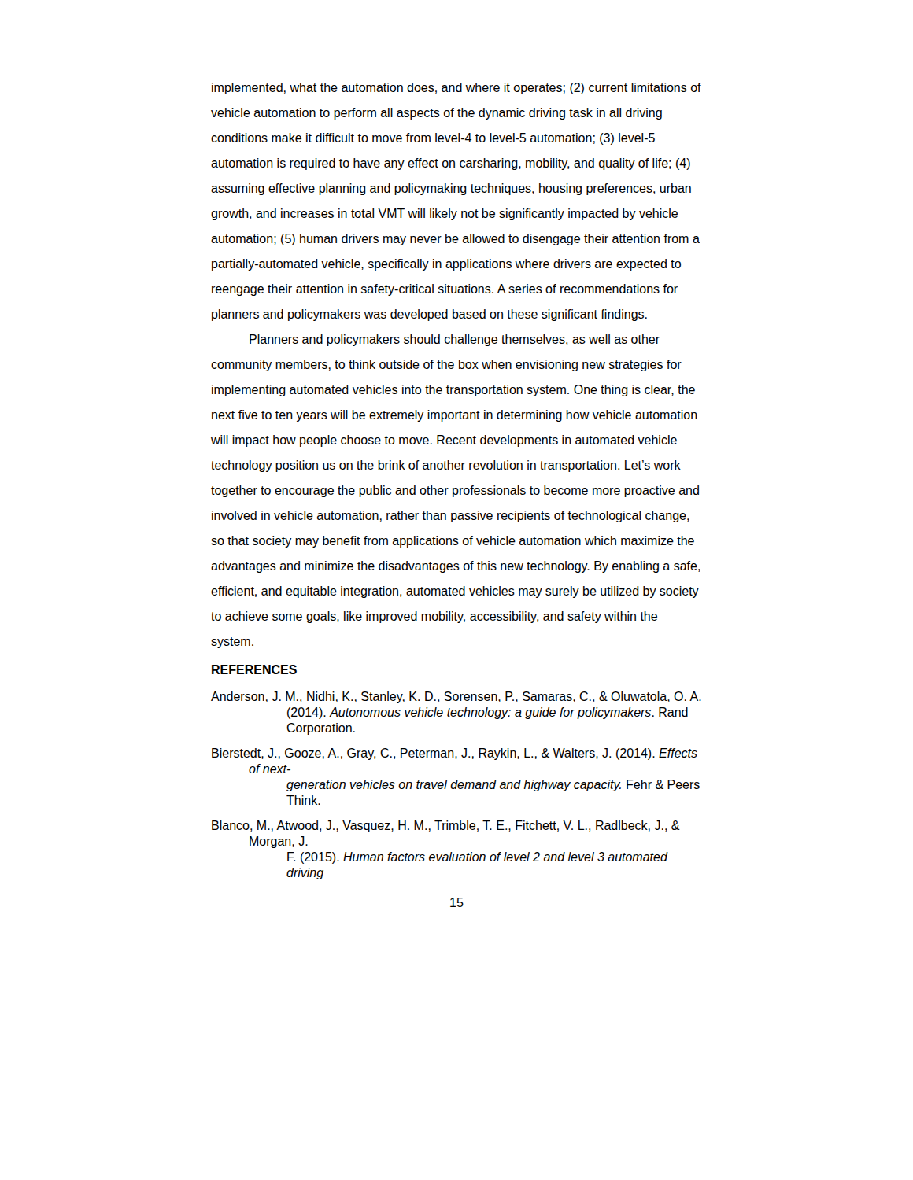implemented, what the automation does, and where it operates; (2) current limitations of vehicle automation to perform all aspects of the dynamic driving task in all driving conditions make it difficult to move from level-4 to level-5 automation; (3) level-5 automation is required to have any effect on carsharing, mobility, and quality of life; (4) assuming effective planning and policymaking techniques, housing preferences, urban growth, and increases in total VMT will likely not be significantly impacted by vehicle automation; (5) human drivers may never be allowed to disengage their attention from a partially-automated vehicle, specifically in applications where drivers are expected to reengage their attention in safety-critical situations. A series of recommendations for planners and policymakers was developed based on these significant findings.
Planners and policymakers should challenge themselves, as well as other community members, to think outside of the box when envisioning new strategies for implementing automated vehicles into the transportation system. One thing is clear, the next five to ten years will be extremely important in determining how vehicle automation will impact how people choose to move. Recent developments in automated vehicle technology position us on the brink of another revolution in transportation. Let’s work together to encourage the public and other professionals to become more proactive and involved in vehicle automation, rather than passive recipients of technological change, so that society may benefit from applications of vehicle automation which maximize the advantages and minimize the disadvantages of this new technology. By enabling a safe, efficient, and equitable integration, automated vehicles may surely be utilized by society to achieve some goals, like improved mobility, accessibility, and safety within the system.
REFERENCES
Anderson, J. M., Nidhi, K., Stanley, K. D., Sorensen, P., Samaras, C., & Oluwatola, O. A. (2014). Autonomous vehicle technology: a guide for policymakers. Rand Corporation.
Bierstedt, J., Gooze, A., Gray, C., Peterman, J., Raykin, L., & Walters, J. (2014). Effects of next- generation vehicles on travel demand and highway capacity. Fehr & Peers Think.
Blanco, M., Atwood, J., Vasquez, H. M., Trimble, T. E., Fitchett, V. L., Radlbeck, J., & Morgan, J. F. (2015). Human factors evaluation of level 2 and level 3 automated driving
15